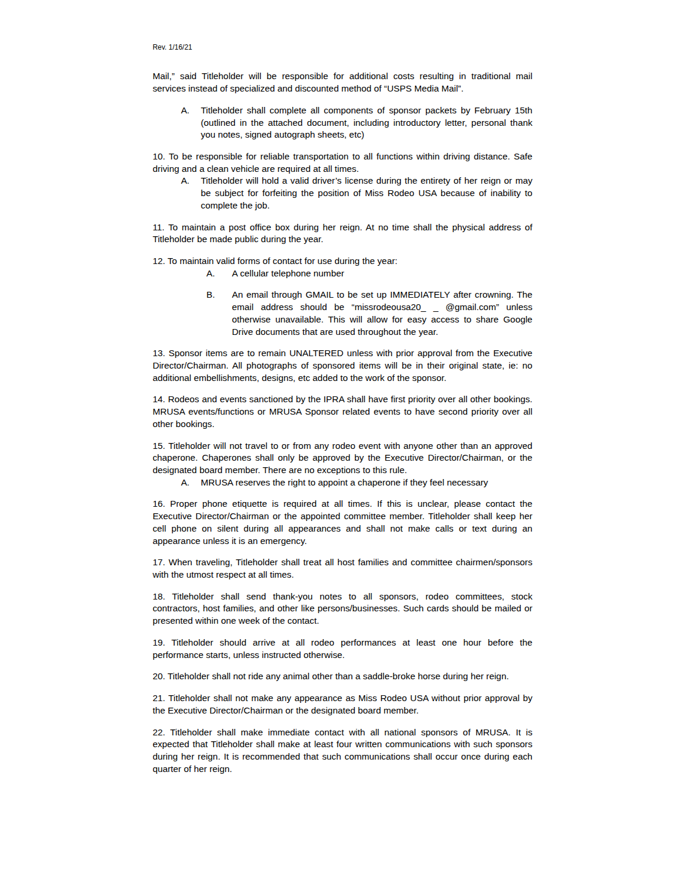Rev. 1/16/21
Mail,” said Titleholder will be responsible for additional costs resulting in traditional mail services instead of specialized and discounted method of “USPS Media Mail”.
A. Titleholder shall complete all components of sponsor packets by February 15th (outlined in the attached document, including introductory letter, personal thank you notes, signed autograph sheets, etc)
10. To be responsible for reliable transportation to all functions within driving distance. Safe driving and a clean vehicle are required at all times.
A. Titleholder will hold a valid driver’s license during the entirety of her reign or may be subject for forfeiting the position of Miss Rodeo USA because of inability to complete the job.
11. To maintain a post office box during her reign. At no time shall the physical address of Titleholder be made public during the year.
12. To maintain valid forms of contact for use during the year:
A. A cellular telephone number
B. An email through GMAIL to be set up IMMEDIATELY after crowning. The email address should be “missrodeousa20_ _ @gmail.com” unless otherwise unavailable. This will allow for easy access to share Google Drive documents that are used throughout the year.
13. Sponsor items are to remain UNALTERED unless with prior approval from the Executive Director/Chairman. All photographs of sponsored items will be in their original state, ie: no additional embellishments, designs, etc added to the work of the sponsor.
14. Rodeos and events sanctioned by the IPRA shall have first priority over all other bookings. MRUSA events/functions or MRUSA Sponsor related events to have second priority over all other bookings.
15. Titleholder will not travel to or from any rodeo event with anyone other than an approved chaperone. Chaperones shall only be approved by the Executive Director/Chairman, or the designated board member. There are no exceptions to this rule.
A. MRUSA reserves the right to appoint a chaperone if they feel necessary
16. Proper phone etiquette is required at all times. If this is unclear, please contact the Executive Director/Chairman or the appointed committee member. Titleholder shall keep her cell phone on silent during all appearances and shall not make calls or text during an appearance unless it is an emergency.
17. When traveling, Titleholder shall treat all host families and committee chairmen/sponsors with the utmost respect at all times.
18. Titleholder shall send thank-you notes to all sponsors, rodeo committees, stock contractors, host families, and other like persons/businesses. Such cards should be mailed or presented within one week of the contact.
19. Titleholder should arrive at all rodeo performances at least one hour before the performance starts, unless instructed otherwise.
20. Titleholder shall not ride any animal other than a saddle-broke horse during her reign.
21. Titleholder shall not make any appearance as Miss Rodeo USA without prior approval by the Executive Director/Chairman or the designated board member.
22. Titleholder shall make immediate contact with all national sponsors of MRUSA. It is expected that Titleholder shall make at least four written communications with such sponsors during her reign. It is recommended that such communications shall occur once during each quarter of her reign.